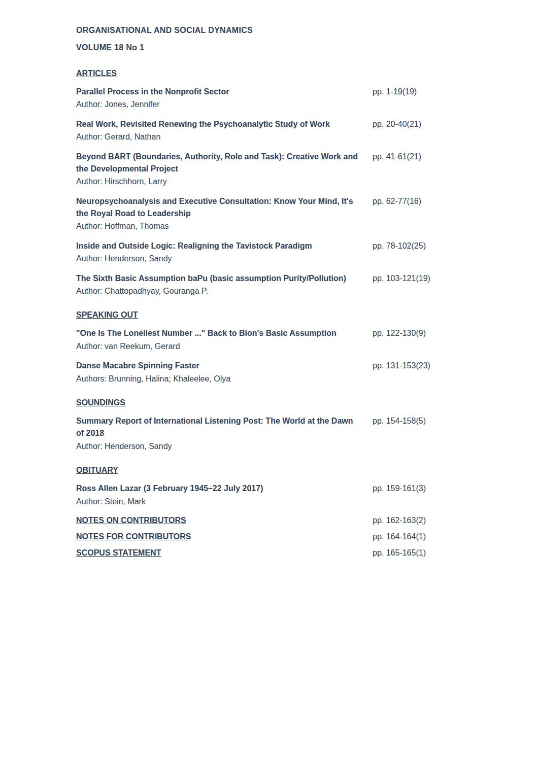ORGANISATIONAL AND SOCIAL DYNAMICS
VOLUME 18 No 1
| ARTICLES |
| Parallel Process in the Nonprofit Sector | pp. 1-19(19) |
| Author: Jones, Jennifer | |
| Real Work, Revisited Renewing the Psychoanalytic Study of Work | pp. 20-40(21) |
| Author: Gerard, Nathan | |
| Beyond BART (Boundaries, Authority, Role and Task): Creative Work and the Developmental Project | pp. 41-61(21) |
| Author: Hirschhorn, Larry | |
| Neuropsychoanalysis and Executive Consultation: Know Your Mind, It's the Royal Road to Leadership | pp. 62-77(16) |
| Author: Hoffman, Thomas | |
| Inside and Outside Logic: Realigning the Tavistock Paradigm | pp. 78-102(25) |
| Author: Henderson, Sandy | |
| The Sixth Basic Assumption baPu (basic assumption Purity/Pollution) | pp. 103-121(19) |
| Author: Chattopadhyay, Gouranga P. | |
| SPEAKING OUT |
| "One Is The Loneliest Number ..." Back to Bion's Basic Assumption | pp. 122-130(9) |
| Author: van Reekum, Gerard | |
| Danse Macabre Spinning Faster | pp. 131-153(23) |
| Authors: Brunning, Halina; Khaleelee, Olya | |
| SOUNDINGS |
| Summary Report of International Listening Post: The World at the Dawn of 2018 | pp. 154-158(5) |
| Author: Henderson, Sandy | |
| OBITUARY |
| Ross Allen Lazar (3 February 1945–22 July 2017) | pp. 159-161(3) |
| Author: Stein, Mark | |
| NOTES ON CONTRIBUTORS | pp. 162-163(2) |
| NOTES FOR CONTRIBUTORS | pp. 164-164(1) |
| SCOPUS STATEMENT | pp. 165-165(1) |